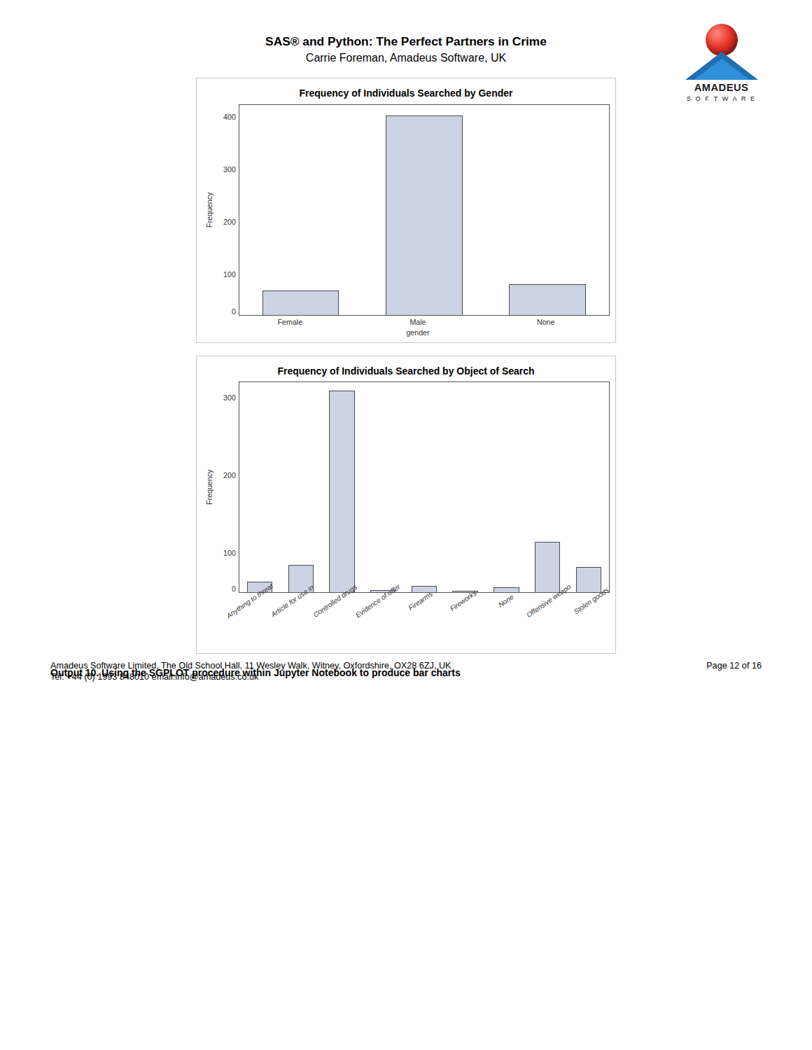AMADEUS
S O F T W A R E
SAS® and Python: The Perfect Partners in Crime
Carrie Foreman, Amadeus Software, UK
Frequency of Individuals Searched by Gender
Frequency
400 300 200 100 0
Female
Male
None
gender
Frequency of Individuals Searched by Object of Search
Frequency
300 200 100 0
Anything to threat
Article for use in
Controlled drugs
Evidence of offer
Firearms
Fireworks
None
Offensive weapo
Stolen goods
Output 10. Using the SGPLOT procedure within Jupyter Notebook to produce bar charts
Amadeus Software Limited, The Old School Hall, 11 Wesley Walk, Witney, Oxfordshire, OX28 6ZJ, UK
Tel: +44 (0) 1993 848010 email:info@amadeus.co.uk
Page 12 of 16